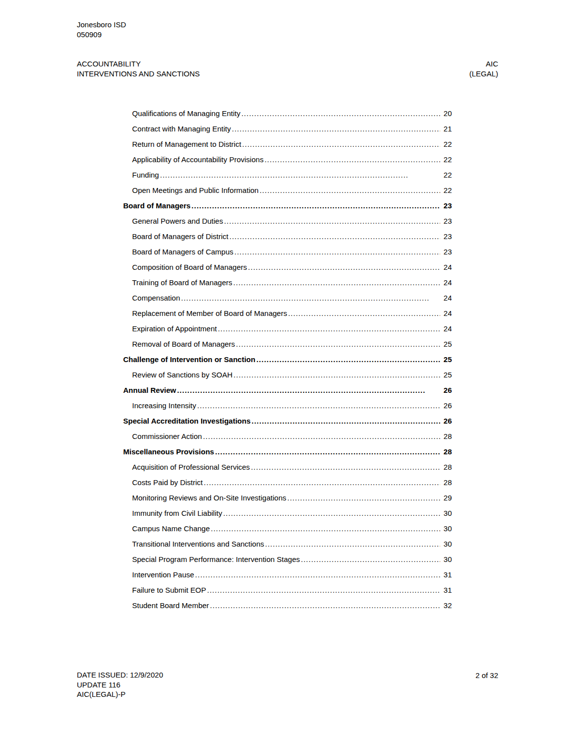Jonesboro ISD
050909
ACCOUNTABILITY
INTERVENTIONS AND SANCTIONS
AIC
(LEGAL)
Qualifications of Managing Entity ................................................................................................. 20
Contract with Managing Entity ................................................................................................. 21
Return of Management to District ................................................................................................. 22
Applicability of Accountability Provisions ................................................................................................. 22
Funding ................................................................................................. 22
Open Meetings and Public Information ................................................................................................. 22
Board of Managers ................................................................................................. 23
General Powers and Duties ................................................................................................. 23
Board of Managers of District ................................................................................................. 23
Board of Managers of Campus ................................................................................................. 23
Composition of Board of Managers ................................................................................................. 24
Training of Board of Managers ................................................................................................. 24
Compensation ................................................................................................. 24
Replacement of Member of Board of Managers ................................................................................................. 24
Expiration of Appointment ................................................................................................. 24
Removal of Board of Managers ................................................................................................. 25
Challenge of Intervention or Sanction ................................................................................................. 25
Review of Sanctions by SOAH ................................................................................................. 25
Annual Review ................................................................................................. 26
Increasing Intensity ................................................................................................. 26
Special Accreditation Investigations ................................................................................................. 26
Commissioner Action ................................................................................................. 28
Miscellaneous Provisions ................................................................................................. 28
Acquisition of Professional Services ................................................................................................. 28
Costs Paid by District ................................................................................................. 28
Monitoring Reviews and On-Site Investigations ................................................................................................. 29
Immunity from Civil Liability ................................................................................................. 30
Campus Name Change ................................................................................................. 30
Transitional Interventions and Sanctions ................................................................................................. 30
Special Program Performance: Intervention Stages ................................................................................................. 30
Intervention Pause ................................................................................................. 31
Failure to Submit EOP ................................................................................................. 31
Student Board Member ................................................................................................. 32
DATE ISSUED: 12/9/2020
UPDATE 116
AIC(LEGAL)-P
2 of 32